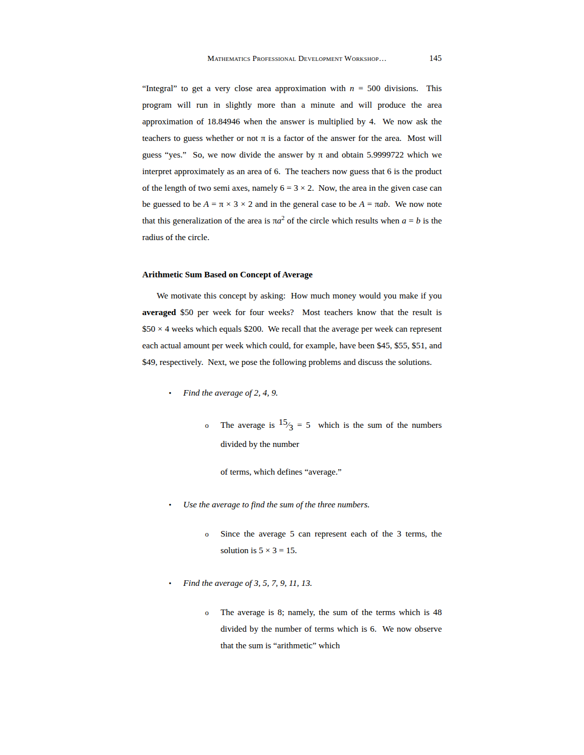Mathematics Professional Development Workshop… 145
“Integral” to get a very close area approximation with n = 500 divisions. This program will run in slightly more than a minute and will produce the area approximation of 18.84946 when the answer is multiplied by 4. We now ask the teachers to guess whether or not π is a factor of the answer for the area. Most will guess “yes.” So, we now divide the answer by π and obtain 5.9999722 which we interpret approximately as an area of 6. The teachers now guess that 6 is the product of the length of two semi axes, namely 6 = 3 × 2. Now, the area in the given case can be guessed to be A = π × 3 × 2 and in the general case to be A = πab. We now note that this generalization of the area is πa2 of the circle which results when a = b is the radius of the circle.
Arithmetic Sum Based on Concept of Average
We motivate this concept by asking: How much money would you make if you averaged $50 per week for four weeks? Most teachers know that the result is $50 × 4 weeks which equals $200. We recall that the average per week can represent each actual amount per week which could, for example, have been $45, $55, $51, and $49, respectively. Next, we pose the following problems and discuss the solutions.
• Find the average of 2, 4, 9.
o The average is 15⁄3 = 5 which is the sum of the numbers divided by the number
of terms, which defines “average.”
• Use the average to find the sum of the three numbers.
o Since the average 5 can represent each of the 3 terms, the solution is 5 × 3 = 15.
• Find the average of 3, 5, 7, 9, 11, 13.
o The average is 8; namely, the sum of the terms which is 48 divided by the number of terms which is 6. We now observe that the sum is “arithmetic” which